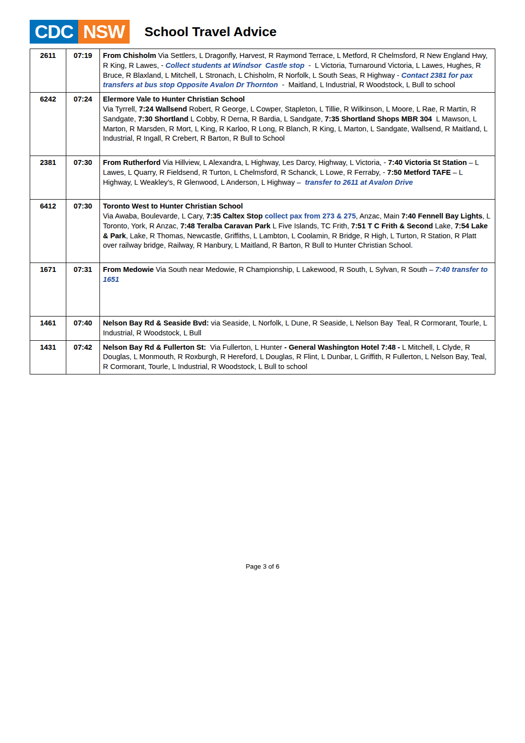CDC
NSW
School Travel Advice
| 2611 | 07:19 | From Chisholm Via Settlers, L Dragonfly, Harvest, R Raymond Terrace, L Metford, R Chelmsford, R New England Hwy, R King, R Lawes, - Collect students at Windsor Castle stop - L Victoria, Turnaround Victoria, L Lawes, Hughes, R Bruce, R Blaxland, L Mitchell, L Stronach, L Chisholm, R Norfolk, L South Seas, R Highway - Contact 2381 for pax transfers at bus stop Opposite Avalon Dr Thornton - Maitland, L Industrial, R Woodstock, L Bull to school |
| 6242 | 07:24 | Elermore Vale to Hunter Christian School Via Tyrrell, 7:24 Wallsend Robert, R George, L Cowper, Stapleton, L Tillie, R Wilkinson, L Moore, L Rae, R Martin, R Sandgate, 7:30 Shortland L Cobby, R Derna, R Bardia, L Sandgate, 7:35 Shortland Shops MBR 304 L Mawson, L Marton, R Marsden, R Mort, L King, R Karloo, R Long, R Blanch, R King, L Marton, L Sandgate, Wallsend, R Maitland, L Industrial, R Ingall, R Crebert, R Barton, R Bull to School |
| 2381 | 07:30 | From Rutherford Via Hillview, L Alexandra, L Highway, Les Darcy, Highway, L Victoria, - 7:40 Victoria St Station – L Lawes, L Quarry, R Fieldsend, R Turton, L Chelmsford, R Schanck, L Lowe, R Ferraby, - 7:50 Metford TAFE – L Highway, L Weakley’s, R Glenwood, L Anderson, L Highway – transfer to 2611 at Avalon Drive |
| 6412 | 07:30 | Toronto West to Hunter Christian School Via Awaba, Boulevarde, L Cary, 7:35 Caltex Stop collect pax from 273 & 275 , Anzac, Main 7:40 Fennell Bay Lights , L Toronto, York, R Anzac, 7:48 Teralba Caravan Park L Five Islands, TC Frith, 7:51 T C Frith & Second Lake, 7:54 Lake & Park , Lake, R Thomas, Newcastle, Griffiths, L Lambton, L Coolamin, R Bridge, R High, L Turton, R Station, R Platt over railway bridge, Railway, R Hanbury, L Maitland, R Barton, R Bull to Hunter Christian School. |
| 1671 | 07:31 | From Medowie Via South near Medowie, R Championship, L Lakewood, R South, L Sylvan, R South – 7:40 transfer to 1651 |
| 1461 | 07:40 | Nelson Bay Rd & Seaside Bvd: via Seaside, L Norfolk, L Dune, R Seaside, L Nelson Bay Teal, R Cormorant, Tourle, L Industrial, R Woodstock, L Bull |
| 1431 | 07:42 | Nelson Bay Rd & Fullerton St: Via Fullerton, L Hunter - General Washington Hotel 7:48 - L Mitchell, L Clyde, R Douglas, L Monmouth, R Roxburgh, R Hereford, L Douglas, R Flint, L Dunbar, L Griffith, R Fullerton, L Nelson Bay, Teal, R Cormorant, Tourle, L Industrial, R Woodstock, L Bull to school |
Page 3 of 6